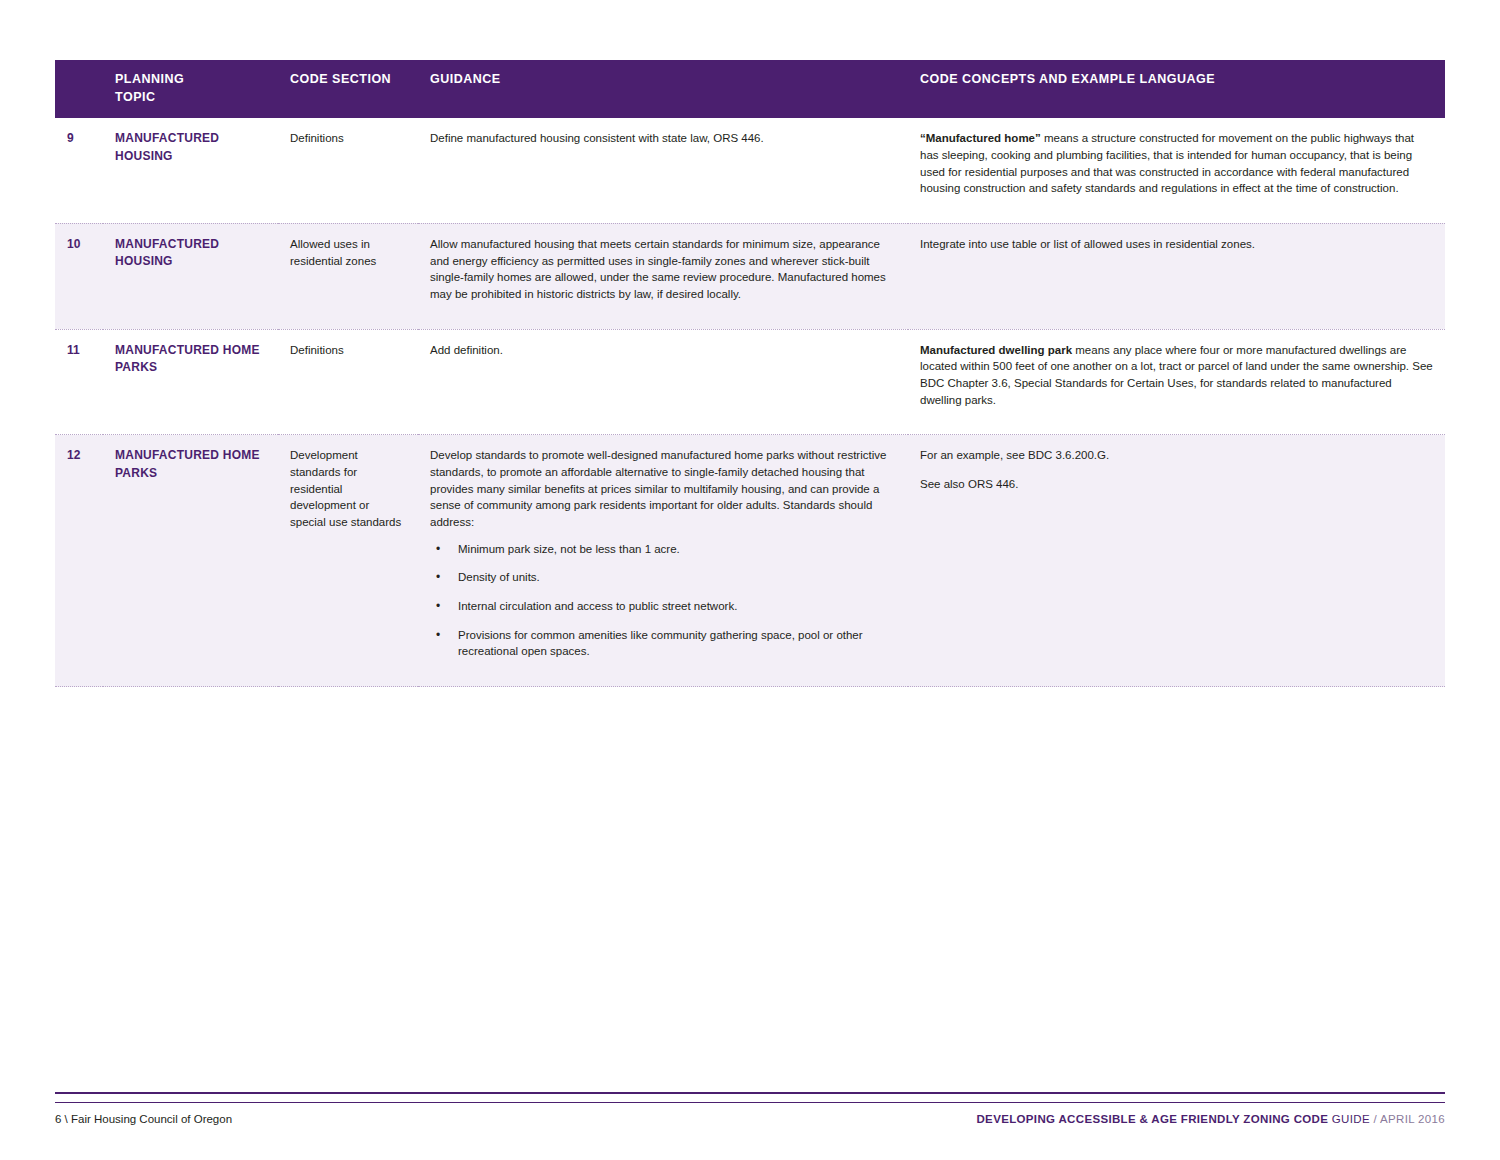| | PLANNING TOPIC | CODE SECTION | GUIDANCE | CODE CONCEPTS AND EXAMPLE LANGUAGE |
| --- | --- | --- | --- | --- |
| 9 | Manufactured Housing | Definitions | Define manufactured housing consistent with state law, ORS 446. | “Manufactured home” means a structure constructed for movement on the public highways that has sleeping, cooking and plumbing facilities, that is intended for human occupancy, that is being used for residential purposes and that was constructed in accordance with federal manufactured housing construction and safety standards and regulations in effect at the time of construction. |
| 10 | Manufactured Housing | Allowed uses in residential zones | Allow manufactured housing that meets certain standards for minimum size, appearance and energy efficiency as permitted uses in single-family zones and wherever stick-built single-family homes are allowed, under the same review procedure. Manufactured homes may be prohibited in historic districts by law, if desired locally. | Integrate into use table or list of allowed uses in residential zones. |
| 11 | Manufactured Home Parks | Definitions | Add definition. | Manufactured dwelling park means any place where four or more manufactured dwellings are located within 500 feet of one another on a lot, tract or parcel of land under the same ownership. See BDC Chapter 3.6, Special Standards for Certain Uses, for standards related to manufactured dwelling parks. |
| 12 | Manufactured Home Parks | Development standards for residential development or special use standards | Develop standards to promote well-designed manufactured home parks without restrictive standards, to promote an affordable alternative to single-family detached housing that provides many similar benefits at prices similar to multifamily housing, and can provide a sense of community among park residents important for older adults. Standards should address: Minimum park size, not be less than 1 acre. Density of units. Internal circulation and access to public street network. Provisions for common amenities like community gathering space, pool or other recreational open spaces. | For an example, see BDC 3.6.200.G. See also ORS 446. |
6 \ Fair Housing Council of Oregon
DEVELOPING ACCESSIBLE & AGE FRIENDLY ZONING CODE GUIDE / APRIL 2016